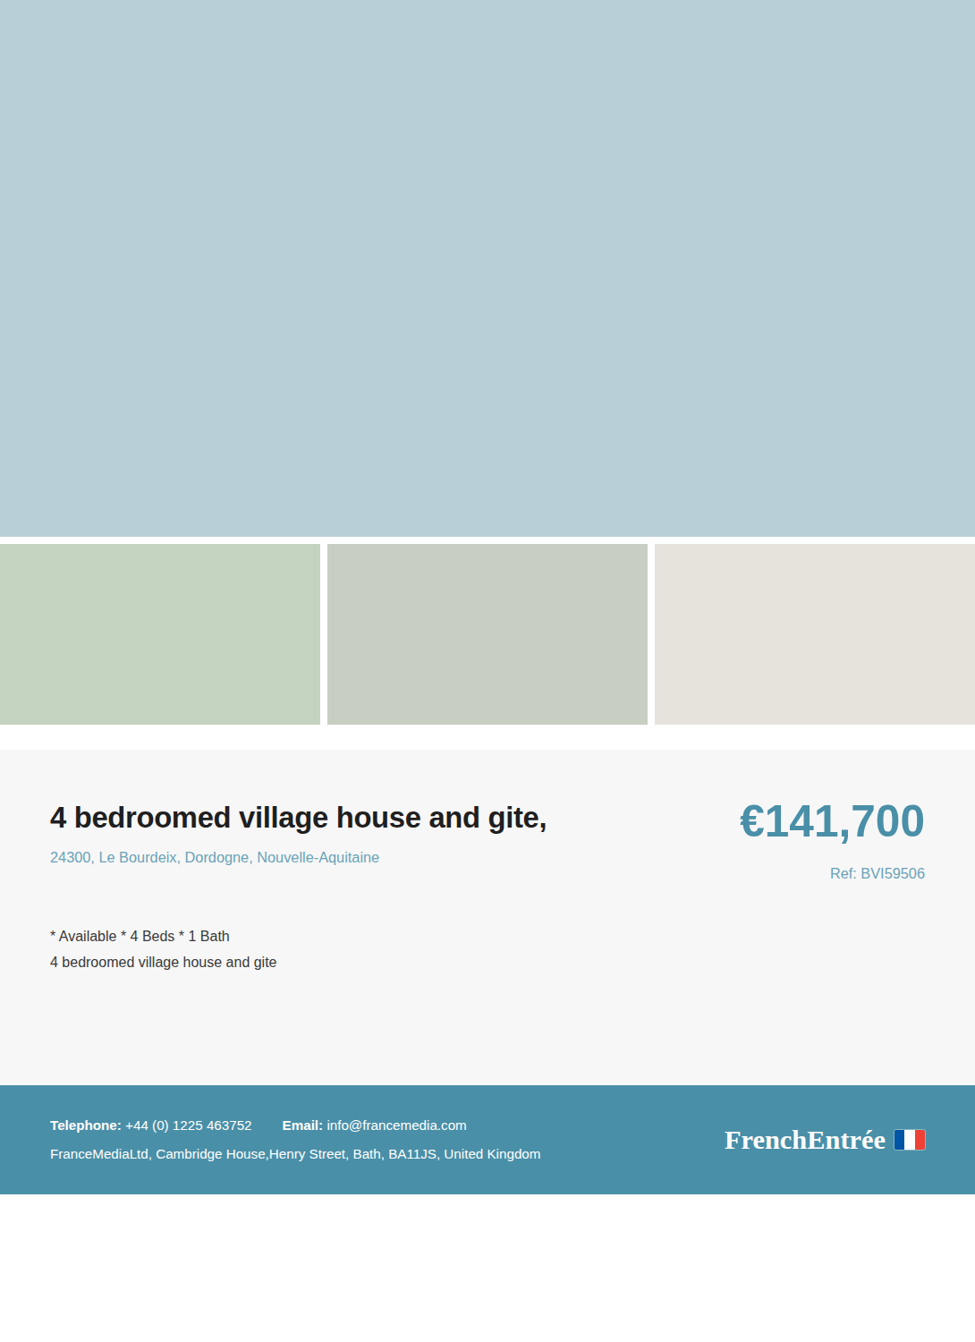4 bedroomed village house and gite,
24300, Le Bourdeix, Dordogne, Nouvelle-Aquitaine
€141,700
Ref: BVI59506
* Available * 4 Beds * 1 Bath
4 bedroomed village house and gite
Telephone: +44 (0) 1225 463752
Email: info@francemedia.com
FranceMediaLtd, Cambridge House,Henry Street, Bath, BA11JS, United Kingdom
FrenchEntrée